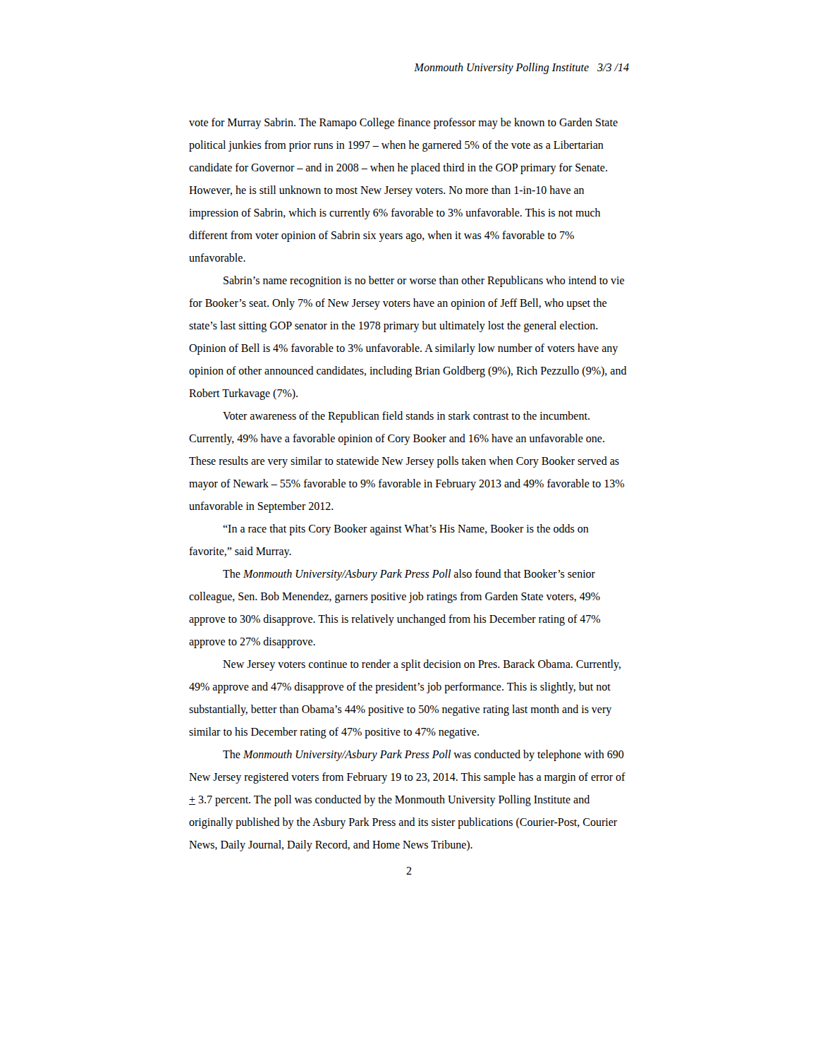Monmouth University Polling Institute 3/3 /14
vote for Murray Sabrin. The Ramapo College finance professor may be known to Garden State political junkies from prior runs in 1997 – when he garnered 5% of the vote as a Libertarian candidate for Governor – and in 2008 – when he placed third in the GOP primary for Senate. However, he is still unknown to most New Jersey voters. No more than 1-in-10 have an impression of Sabrin, which is currently 6% favorable to 3% unfavorable. This is not much different from voter opinion of Sabrin six years ago, when it was 4% favorable to 7% unfavorable.
Sabrin’s name recognition is no better or worse than other Republicans who intend to vie for Booker’s seat. Only 7% of New Jersey voters have an opinion of Jeff Bell, who upset the state’s last sitting GOP senator in the 1978 primary but ultimately lost the general election. Opinion of Bell is 4% favorable to 3% unfavorable. A similarly low number of voters have any opinion of other announced candidates, including Brian Goldberg (9%), Rich Pezzullo (9%), and Robert Turkavage (7%).
Voter awareness of the Republican field stands in stark contrast to the incumbent. Currently, 49% have a favorable opinion of Cory Booker and 16% have an unfavorable one. These results are very similar to statewide New Jersey polls taken when Cory Booker served as mayor of Newark – 55% favorable to 9% favorable in February 2013 and 49% favorable to 13% unfavorable in September 2012.
“In a race that pits Cory Booker against What’s His Name, Booker is the odds on favorite,” said Murray.
The Monmouth University/Asbury Park Press Poll also found that Booker’s senior colleague, Sen. Bob Menendez, garners positive job ratings from Garden State voters, 49% approve to 30% disapprove. This is relatively unchanged from his December rating of 47% approve to 27% disapprove.
New Jersey voters continue to render a split decision on Pres. Barack Obama. Currently, 49% approve and 47% disapprove of the president’s job performance. This is slightly, but not substantially, better than Obama’s 44% positive to 50% negative rating last month and is very similar to his December rating of 47% positive to 47% negative.
The Monmouth University/Asbury Park Press Poll was conducted by telephone with 690 New Jersey registered voters from February 19 to 23, 2014. This sample has a margin of error of + 3.7 percent. The poll was conducted by the Monmouth University Polling Institute and originally published by the Asbury Park Press and its sister publications (Courier-Post, Courier News, Daily Journal, Daily Record, and Home News Tribune).
2